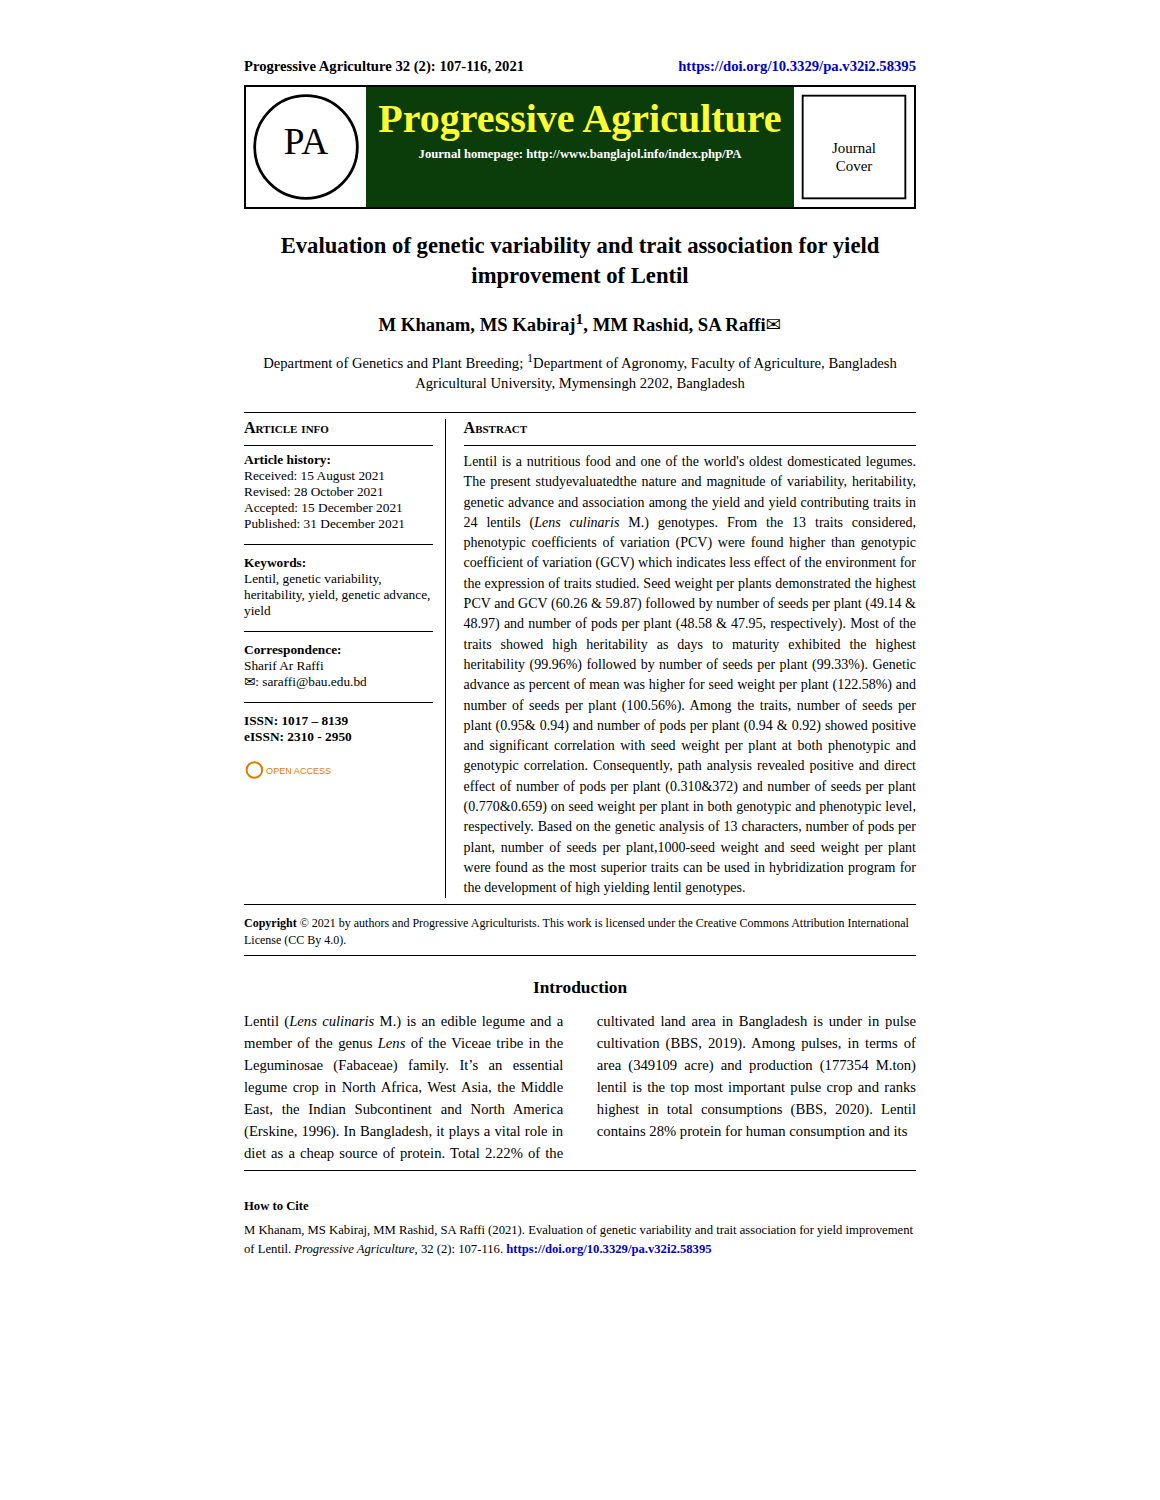Progressive Agriculture 32 (2): 107-116, 2021
https://doi.org/10.3329/pa.v32i2.58395
Progressive Agriculture
Journal homepage: http://www.banglajol.info/index.php/PA
Evaluation of genetic variability and trait association for yield improvement of Lentil
M Khanam, MS Kabiraj1, MM Rashid, SA Raffi✉
Department of Genetics and Plant Breeding; 1Department of Agronomy, Faculty of Agriculture, Bangladesh Agricultural University, Mymensingh 2202, Bangladesh
Article info
Article history:
Received: 15 August 2021
Revised: 28 October 2021
Accepted: 15 December 2021
Published: 31 December 2021
Keywords:
Lentil, genetic variability, heritability, yield, genetic advance, yield
Correspondence:
Sharif Ar Raffi
✉: saraffi@bau.edu.bd
ISSN: 1017 – 8139
eISSN: 2310 - 2950
Abstract
Lentil is a nutritious food and one of the world's oldest domesticated legumes. The present studyevaluatedthe nature and magnitude of variability, heritability, genetic advance and association among the yield and yield contributing traits in 24 lentils (Lens culinaris M.) genotypes. From the 13 traits considered, phenotypic coefficients of variation (PCV) were found higher than genotypic coefficient of variation (GCV) which indicates less effect of the environment for the expression of traits studied. Seed weight per plants demonstrated the highest PCV and GCV (60.26 & 59.87) followed by number of seeds per plant (49.14 & 48.97) and number of pods per plant (48.58 & 47.95, respectively). Most of the traits showed high heritability as days to maturity exhibited the highest heritability (99.96%) followed by number of seeds per plant (99.33%). Genetic advance as percent of mean was higher for seed weight per plant (122.58%) and number of seeds per plant (100.56%). Among the traits, number of seeds per plant (0.95& 0.94) and number of pods per plant (0.94 & 0.92) showed positive and significant correlation with seed weight per plant at both phenotypic and genotypic correlation. Consequently, path analysis revealed positive and direct effect of number of pods per plant (0.310&372) and number of seeds per plant (0.770&0.659) on seed weight per plant in both genotypic and phenotypic level, respectively. Based on the genetic analysis of 13 characters, number of pods per plant, number of seeds per plant,1000-seed weight and seed weight per plant were found as the most superior traits can be used in hybridization program for the development of high yielding lentil genotypes.
Copyright © 2021 by authors and Progressive Agriculturists. This work is licensed under the Creative Commons Attribution International License (CC By 4.0).
Introduction
Lentil (Lens culinaris M.) is an edible legume and a member of the genus Lens of the Viceae tribe in the Leguminosae (Fabaceae) family. It’s an essential legume crop in North Africa, West Asia, the Middle East, the Indian Subcontinent and North America (Erskine, 1996). In Bangladesh, it plays a vital role in diet as a cheap source of protein. Total 2.22% of the cultivated land area in Bangladesh is under in pulse cultivation (BBS, 2019). Among pulses, in terms of area (349109 acre) and production (177354 M.ton) lentil is the top most important pulse crop and ranks highest in total consumptions (BBS, 2020). Lentil contains 28% protein for human consumption and its
How to Cite
M Khanam, MS Kabiraj, MM Rashid, SA Raffi (2021). Evaluation of genetic variability and trait association for yield improvement of Lentil. Progressive Agriculture, 32 (2): 107-116. https://doi.org/10.3329/pa.v32i2.58395